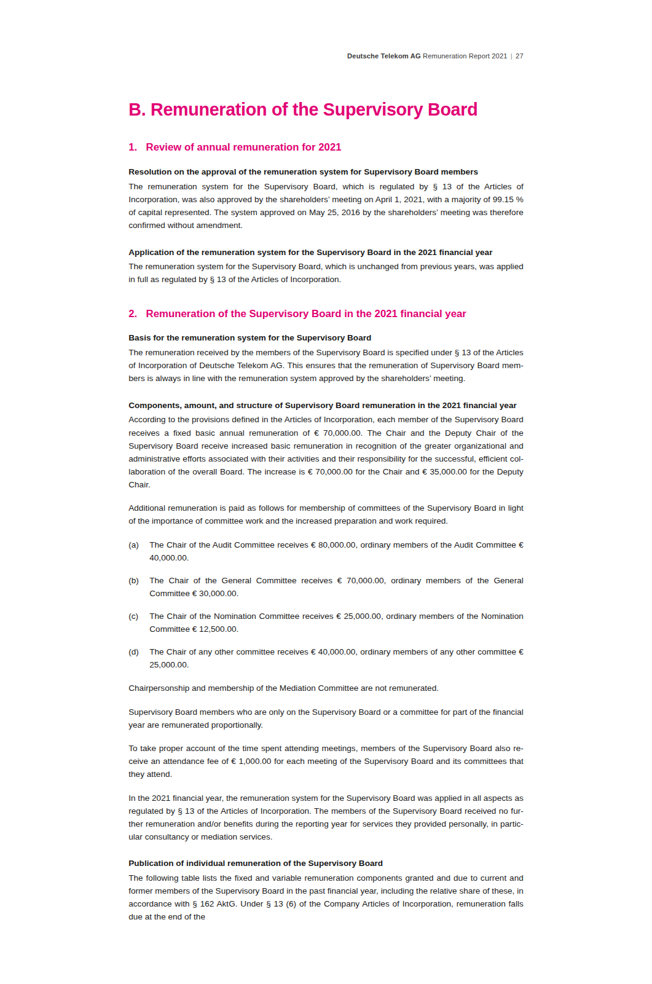Deutsche Telekom AG Remuneration Report 2021 | 27
B. Remuneration of the Supervisory Board
1. Review of annual remuneration for 2021
Resolution on the approval of the remuneration system for Supervisory Board members
The remuneration system for the Supervisory Board, which is regulated by § 13 of the Articles of Incorporation, was also approved by the shareholders’ meeting on April 1, 2021, with a majority of 99.15 % of capital represented. The system approved on May 25, 2016 by the shareholders’ meeting was therefore confirmed without amendment.
Application of the remuneration system for the Supervisory Board in the 2021 financial year
The remuneration system for the Supervisory Board, which is unchanged from previous years, was applied in full as regulated by § 13 of the Articles of Incorporation.
2. Remuneration of the Supervisory Board in the 2021 financial year
Basis for the remuneration system for the Supervisory Board
The remuneration received by the members of the Supervisory Board is specified under § 13 of the Articles of Incorporation of Deutsche Telekom AG. This ensures that the remuneration of Supervisory Board members is always in line with the remuneration system approved by the shareholders’ meeting.
Components, amount, and structure of Supervisory Board remuneration in the 2021 financial year
According to the provisions defined in the Articles of Incorporation, each member of the Supervisory Board receives a fixed basic annual remuneration of € 70,000.00. The Chair and the Deputy Chair of the Supervisory Board receive increased basic remuneration in recognition of the greater organizational and administrative efforts associated with their activities and their responsibility for the successful, efficient collaboration of the overall Board. The increase is € 70,000.00 for the Chair and € 35,000.00 for the Deputy Chair.
Additional remuneration is paid as follows for membership of committees of the Supervisory Board in light of the importance of committee work and the increased preparation and work required.
(a) The Chair of the Audit Committee receives € 80,000.00, ordinary members of the Audit Committee € 40,000.00.
(b) The Chair of the General Committee receives € 70,000.00, ordinary members of the General Committee € 30,000.00.
(c) The Chair of the Nomination Committee receives € 25,000.00, ordinary members of the Nomination Committee € 12,500.00.
(d) The Chair of any other committee receives € 40,000.00, ordinary members of any other committee € 25,000.00.
Chairpersonship and membership of the Mediation Committee are not remunerated.
Supervisory Board members who are only on the Supervisory Board or a committee for part of the financial year are remunerated proportionally.
To take proper account of the time spent attending meetings, members of the Supervisory Board also receive an attendance fee of € 1,000.00 for each meeting of the Supervisory Board and its committees that they attend.
In the 2021 financial year, the remuneration system for the Supervisory Board was applied in all aspects as regulated by § 13 of the Articles of Incorporation. The members of the Supervisory Board received no further remuneration and/or benefits during the reporting year for services they provided personally, in particular consultancy or mediation services.
Publication of individual remuneration of the Supervisory Board
The following table lists the fixed and variable remuneration components granted and due to current and former members of the Supervisory Board in the past financial year, including the relative share of these, in accordance with § 162 AktG. Under § 13 (6) of the Company Articles of Incorporation, remuneration falls due at the end of the